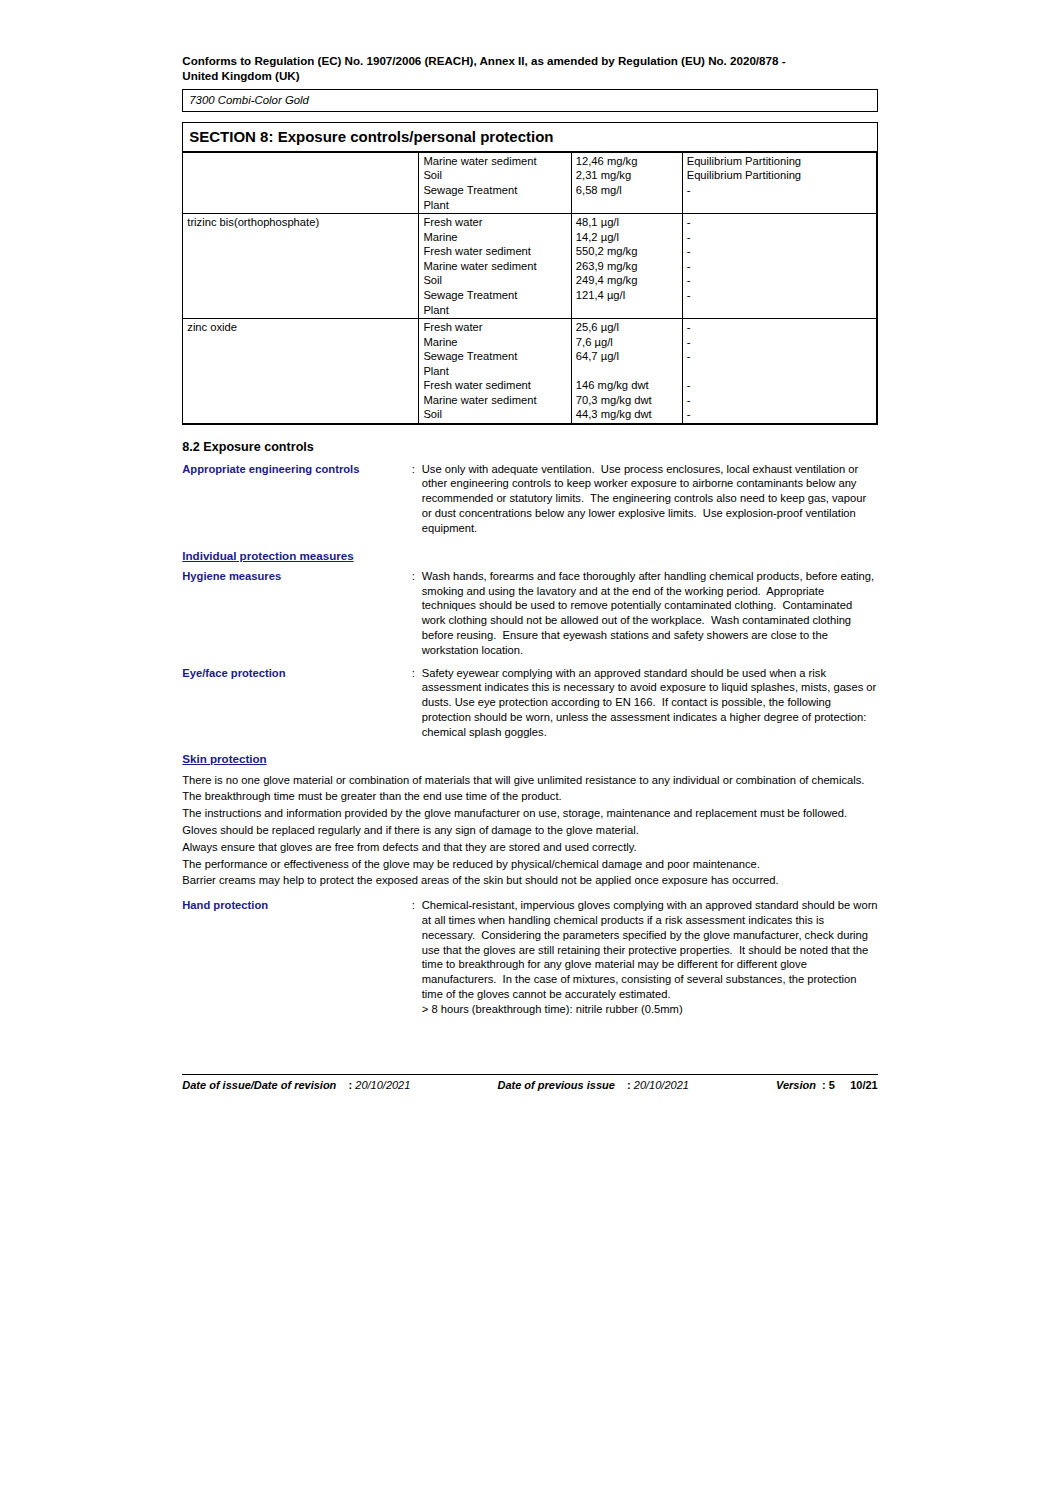Conforms to Regulation (EC) No. 1907/2006 (REACH), Annex II, as amended by Regulation (EU) No. 2020/878 -
United Kingdom (UK)
7300 Combi-Color Gold
SECTION 8: Exposure controls/personal protection
| | Marine water sediment Soil Sewage Treatment Plant | 12,46 mg/kg 2,31 mg/kg 6,58 mg/l | Equilibrium Partitioning Equilibrium Partitioning - |
| trizinc bis(orthophosphate) | Fresh water Marine Fresh water sediment Marine water sediment Soil Sewage Treatment Plant | 48,1 µg/l 14,2 µg/l 550,2 mg/kg 263,9 mg/kg 249,4 mg/kg 121,4 µg/l | - - - - - - |
| zinc oxide | Fresh water Marine Sewage Treatment Plant Fresh water sediment Marine water sediment Soil | 25,6 µg/l 7,6 µg/l 64,7 µg/l 146 mg/kg dwt 70,3 mg/kg dwt 44,3 mg/kg dwt | - - - - - - |
8.2 Exposure controls
Appropriate engineering controls
:
Use only with adequate ventilation. Use process enclosures, local exhaust ventilation or other engineering controls to keep worker exposure to airborne contaminants below any recommended or statutory limits. The engineering controls also need to keep gas, vapour or dust concentrations below any lower explosive limits. Use explosion-proof ventilation equipment.
Individual protection measures
Hygiene measures
:
Wash hands, forearms and face thoroughly after handling chemical products, before eating, smoking and using the lavatory and at the end of the working period. Appropriate techniques should be used to remove potentially contaminated clothing. Contaminated work clothing should not be allowed out of the workplace. Wash contaminated clothing before reusing. Ensure that eyewash stations and safety showers are close to the workstation location.
Eye/face protection
:
Safety eyewear complying with an approved standard should be used when a risk assessment indicates this is necessary to avoid exposure to liquid splashes, mists, gases or dusts. Use eye protection according to EN 166. If contact is possible, the following protection should be worn, unless the assessment indicates a higher degree of protection: chemical splash goggles.
Skin protection
There is no one glove material or combination of materials that will give unlimited resistance to any individual or combination of chemicals.
The breakthrough time must be greater than the end use time of the product.
The instructions and information provided by the glove manufacturer on use, storage, maintenance and replacement must be followed.
Gloves should be replaced regularly and if there is any sign of damage to the glove material.
Always ensure that gloves are free from defects and that they are stored and used correctly.
The performance or effectiveness of the glove may be reduced by physical/chemical damage and poor maintenance.
Barrier creams may help to protect the exposed areas of the skin but should not be applied once exposure has occurred.
Hand protection
:
Chemical-resistant, impervious gloves complying with an approved standard should be worn at all times when handling chemical products if a risk assessment indicates this is necessary. Considering the parameters specified by the glove manufacturer, check during use that the gloves are still retaining their protective properties. It should be noted that the time to breakthrough for any glove material may be different for different glove manufacturers. In the case of mixtures, consisting of several substances, the protection time of the gloves cannot be accurately estimated.
> 8 hours (breakthrough time): nitrile rubber (0.5mm)
Date of issue/Date of revision : 20/10/2021
Date of previous issue : 20/10/2021
Version : 5 10/21